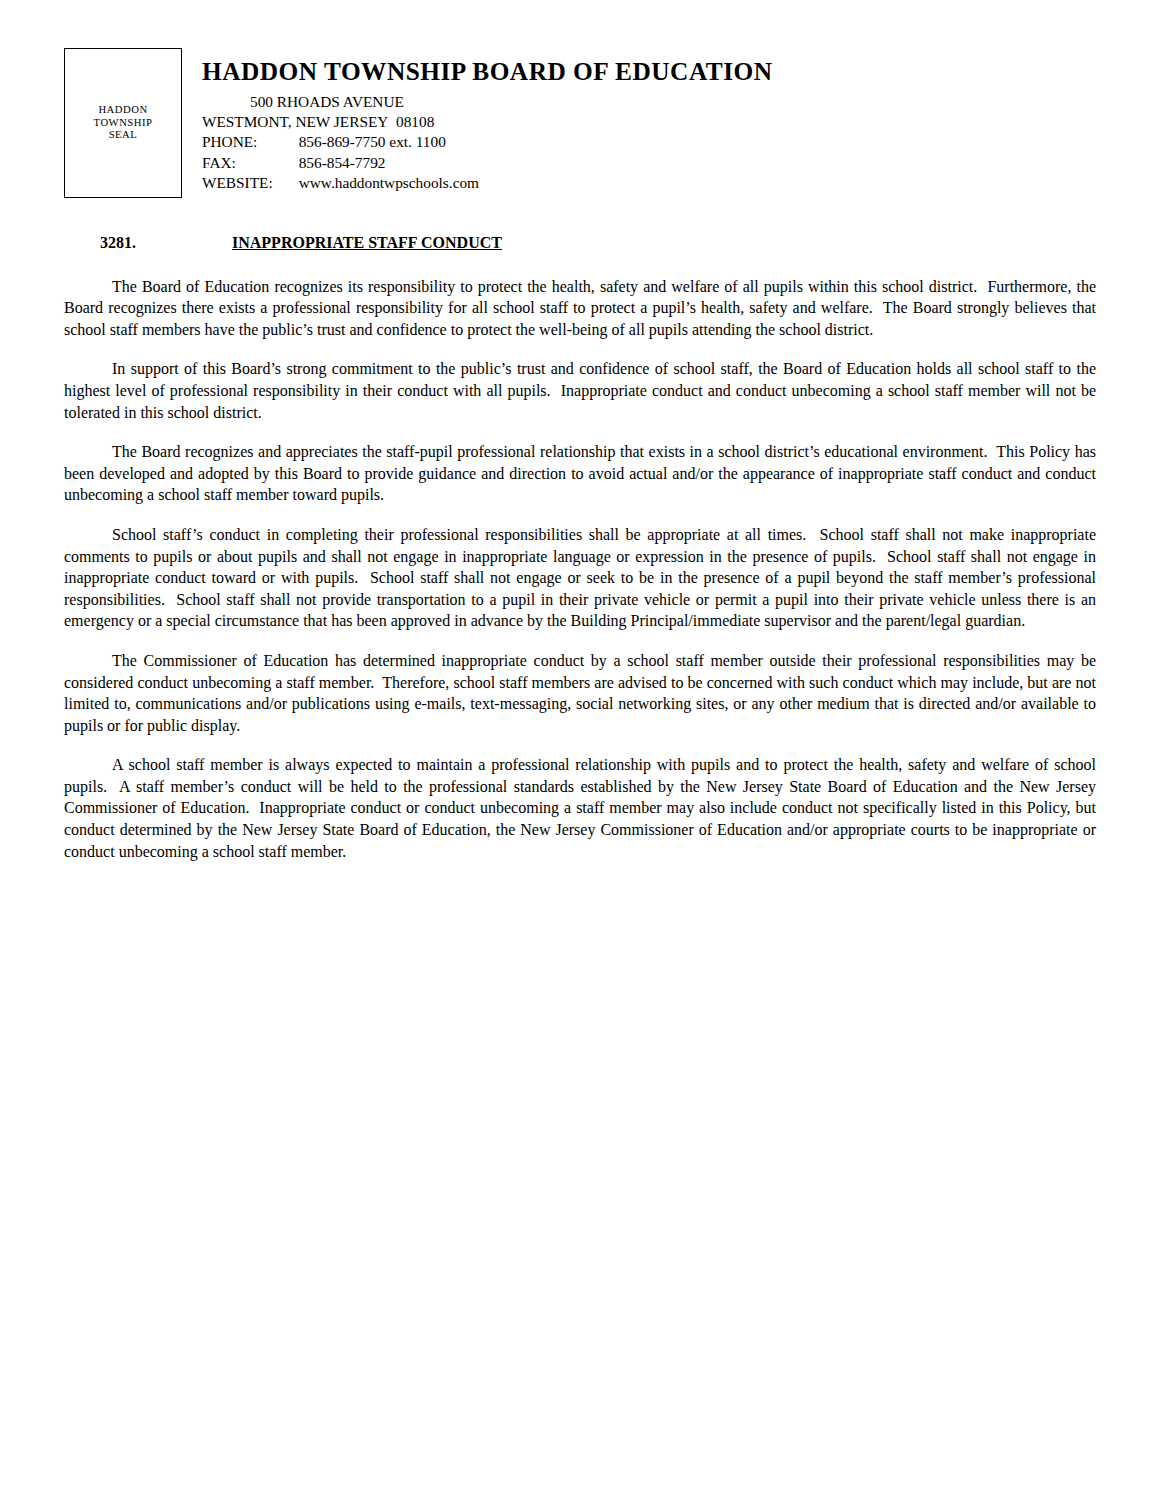Haddon Township
Seal
Haddon Township Board of Education
500 RHOADS AVENUE
WESTMONT, NEW JERSEY 08108
| Phone: | 856-869-7750 ext. 1100 |
| Fax: | 856-854-7792 |
| Website: | www.haddontwpschools.com |
3281. Inappropriate Staff Conduct
The Board of Education recognizes its responsibility to protect the health, safety and welfare of all pupils within this school district. Furthermore, the Board recognizes there exists a professional responsibility for all school staff to protect a pupil’s health, safety and welfare. The Board strongly believes that school staff members have the public’s trust and confidence to protect the well-being of all pupils attending the school district.
In support of this Board’s strong commitment to the public’s trust and confidence of school staff, the Board of Education holds all school staff to the highest level of professional responsibility in their conduct with all pupils. Inappropriate conduct and conduct unbecoming a school staff member will not be tolerated in this school district.
The Board recognizes and appreciates the staff-pupil professional relationship that exists in a school district’s educational environment. This Policy has been developed and adopted by this Board to provide guidance and direction to avoid actual and/or the appearance of inappropriate staff conduct and conduct unbecoming a school staff member toward pupils.
School staff’s conduct in completing their professional responsibilities shall be appropriate at all times. School staff shall not make inappropriate comments to pupils or about pupils and shall not engage in inappropriate language or expression in the presence of pupils. School staff shall not engage in inappropriate conduct toward or with pupils. School staff shall not engage or seek to be in the presence of a pupil beyond the staff member’s professional responsibilities. School staff shall not provide transportation to a pupil in their private vehicle or permit a pupil into their private vehicle unless there is an emergency or a special circumstance that has been approved in advance by the Building Principal/immediate supervisor and the parent/legal guardian.
The Commissioner of Education has determined inappropriate conduct by a school staff member outside their professional responsibilities may be considered conduct unbecoming a staff member. Therefore, school staff members are advised to be concerned with such conduct which may include, but are not limited to, communications and/or publications using e-mails, text-messaging, social networking sites, or any other medium that is directed and/or available to pupils or for public display.
A school staff member is always expected to maintain a professional relationship with pupils and to protect the health, safety and welfare of school pupils. A staff member’s conduct will be held to the professional standards established by the New Jersey State Board of Education and the New Jersey Commissioner of Education. Inappropriate conduct or conduct unbecoming a staff member may also include conduct not specifically listed in this Policy, but conduct determined by the New Jersey State Board of Education, the New Jersey Commissioner of Education and/or appropriate courts to be inappropriate or conduct unbecoming a school staff member.